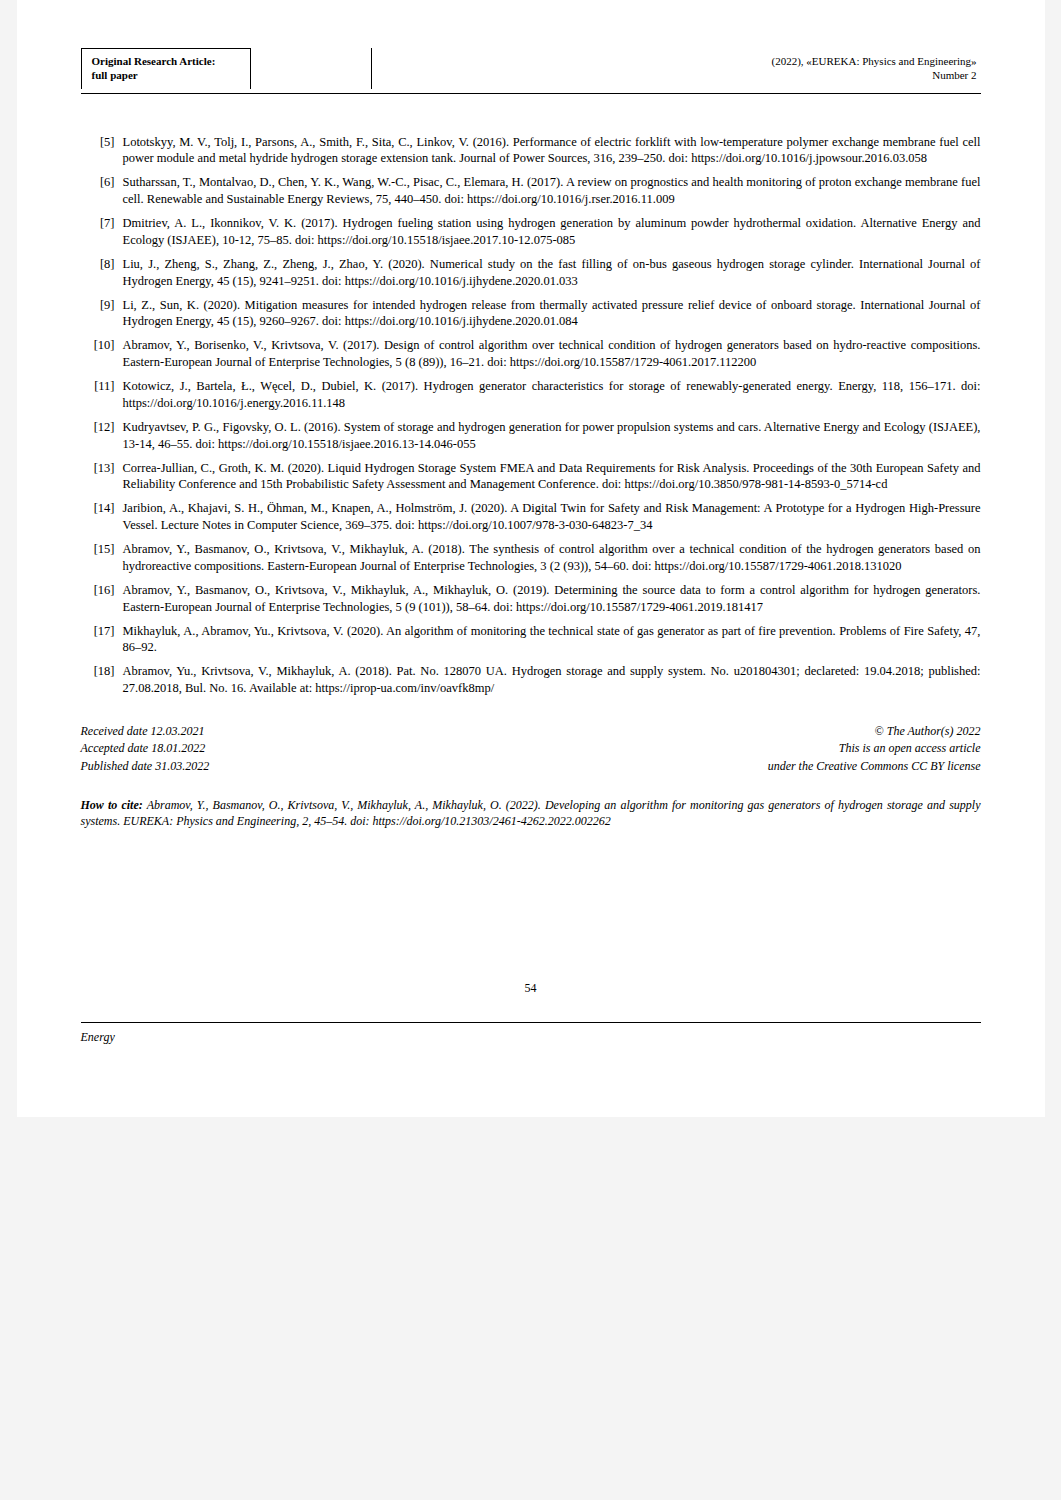Original Research Article:
full paper
(2022), «EUREKA: Physics and Engineering»
Number 2
[5] Lototskyy, M. V., Tolj, I., Parsons, A., Smith, F., Sita, C., Linkov, V. (2016). Performance of electric forklift with low-temperature polymer exchange membrane fuel cell power module and metal hydride hydrogen storage extension tank. Journal of Power Sources, 316, 239–250. doi: https://doi.org/10.1016/j.jpowsour.2016.03.058
[6] Sutharssan, T., Montalvao, D., Chen, Y. K., Wang, W.-C., Pisac, C., Elemara, H. (2017). A review on prognostics and health monitoring of proton exchange membrane fuel cell. Renewable and Sustainable Energy Reviews, 75, 440–450. doi: https://doi.org/10.1016/j.rser.2016.11.009
[7] Dmitriev, A. L., Ikonnikov, V. K. (2017). Hydrogen fueling station using hydrogen generation by aluminum powder hydrothermal oxidation. Alternative Energy and Ecology (ISJAEE), 10-12, 75–85. doi: https://doi.org/10.15518/isjaee.2017.10-12.075-085
[8] Liu, J., Zheng, S., Zhang, Z., Zheng, J., Zhao, Y. (2020). Numerical study on the fast filling of on-bus gaseous hydrogen storage cylinder. International Journal of Hydrogen Energy, 45 (15), 9241–9251. doi: https://doi.org/10.1016/j.ijhydene.2020.01.033
[9] Li, Z., Sun, K. (2020). Mitigation measures for intended hydrogen release from thermally activated pressure relief device of onboard storage. International Journal of Hydrogen Energy, 45 (15), 9260–9267. doi: https://doi.org/10.1016/j.ijhydene.2020.01.084
[10] Abramov, Y., Borisenko, V., Krivtsova, V. (2017). Design of control algorithm over technical condition of hydrogen generators based on hydro-reactive compositions. Eastern-European Journal of Enterprise Technologies, 5 (8 (89)), 16–21. doi: https://doi.org/10.15587/1729-4061.2017.112200
[11] Kotowicz, J., Bartela, Ł., Węcel, D., Dubiel, K. (2017). Hydrogen generator characteristics for storage of renewably-generated energy. Energy, 118, 156–171. doi: https://doi.org/10.1016/j.energy.2016.11.148
[12] Kudryavtsev, P. G., Figovsky, O. L. (2016). System of storage and hydrogen generation for power propulsion systems and cars. Alternative Energy and Ecology (ISJAEE), 13-14, 46–55. doi: https://doi.org/10.15518/isjaee.2016.13-14.046-055
[13] Correa-Jullian, C., Groth, K. M. (2020). Liquid Hydrogen Storage System FMEA and Data Requirements for Risk Analysis. Proceedings of the 30th European Safety and Reliability Conference and 15th Probabilistic Safety Assessment and Management Conference. doi: https://doi.org/10.3850/978-981-14-8593-0_5714-cd
[14] Jaribion, A., Khajavi, S. H., Öhman, M., Knapen, A., Holmström, J. (2020). A Digital Twin for Safety and Risk Management: A Prototype for a Hydrogen High-Pressure Vessel. Lecture Notes in Computer Science, 369–375. doi: https://doi.org/10.1007/978-3-030-64823-7_34
[15] Abramov, Y., Basmanov, O., Krivtsova, V., Mikhayluk, A. (2018). The synthesis of control algorithm over a technical condition of the hydrogen generators based on hydroreactive compositions. Eastern-European Journal of Enterprise Technologies, 3 (2 (93)), 54–60. doi: https://doi.org/10.15587/1729-4061.2018.131020
[16] Abramov, Y., Basmanov, O., Krivtsova, V., Mikhayluk, A., Mikhayluk, O. (2019). Determining the source data to form a control algorithm for hydrogen generators. Eastern-European Journal of Enterprise Technologies, 5 (9 (101)), 58–64. doi: https://doi.org/10.15587/1729-4061.2019.181417
[17] Mikhayluk, A., Abramov, Yu., Krivtsova, V. (2020). An algorithm of monitoring the technical state of gas generator as part of fire prevention. Problems of Fire Safety, 47, 86–92.
[18] Abramov, Yu., Krivtsova, V., Mikhayluk, A. (2018). Pat. No. 128070 UA. Hydrogen storage and supply system. No. u201804301; declareted: 19.04.2018; published: 27.08.2018, Bul. No. 16. Available at: https://iprop-ua.com/inv/oavfk8mp/
Received date 12.03.2021
Accepted date 18.01.2022
Published date 31.03.2022
© The Author(s) 2022
This is an open access article
under the Creative Commons CC BY license
How to cite: Abramov, Y., Basmanov, O., Krivtsova, V., Mikhayluk, A., Mikhayluk, O. (2022). Developing an algorithm for monitoring gas generators of hydrogen storage and supply systems. EUREKA: Physics and Engineering, 2, 45–54. doi: https://doi.org/10.21303/2461-4262.2022.002262
54
Energy